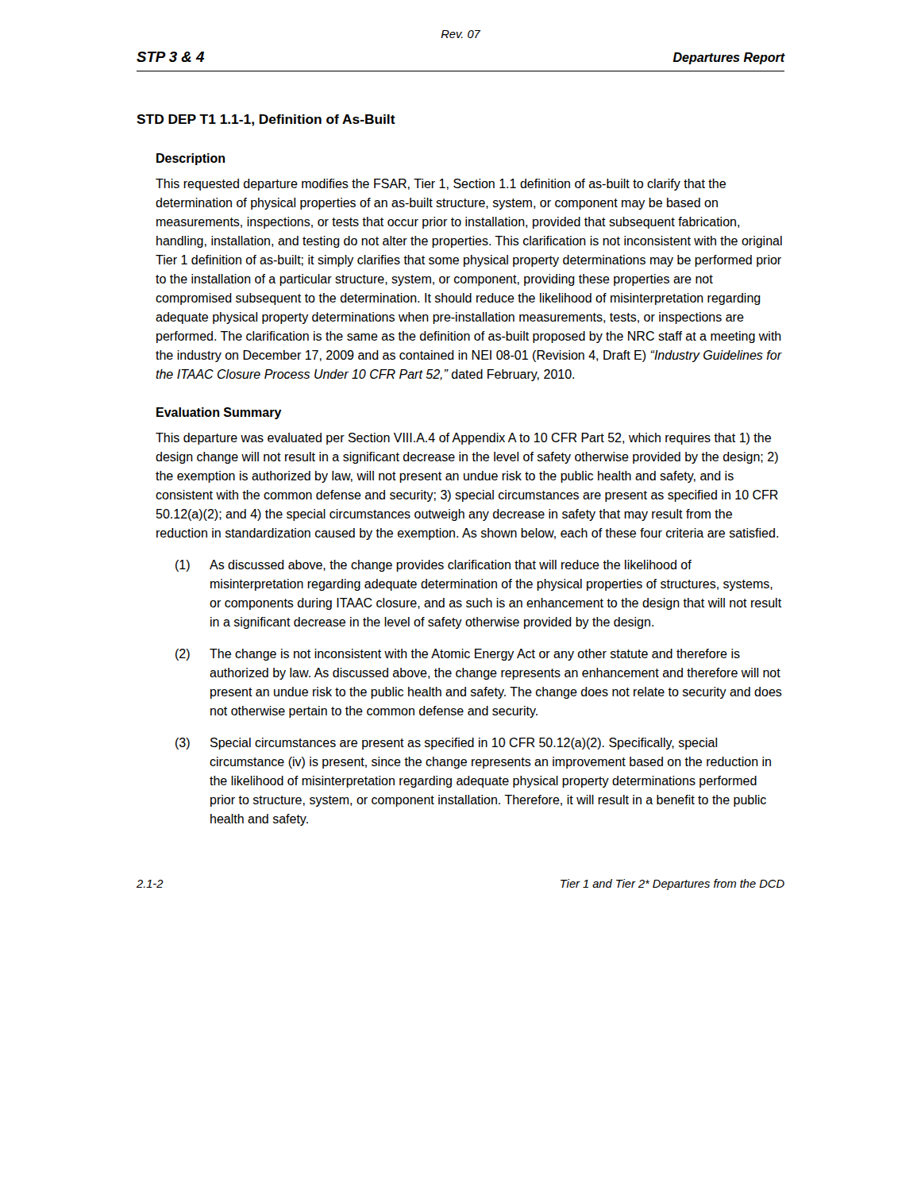Rev. 07
STP 3 & 4 Departures Report
STD DEP T1 1.1-1, Definition of As-Built
Description
This requested departure modifies the FSAR, Tier 1, Section 1.1 definition of as-built to clarify that the determination of physical properties of an as-built structure, system, or component may be based on measurements, inspections, or tests that occur prior to installation, provided that subsequent fabrication, handling, installation, and testing do not alter the properties. This clarification is not inconsistent with the original Tier 1 definition of as-built; it simply clarifies that some physical property determinations may be performed prior to the installation of a particular structure, system, or component, providing these properties are not compromised subsequent to the determination. It should reduce the likelihood of misinterpretation regarding adequate physical property determinations when pre-installation measurements, tests, or inspections are performed. The clarification is the same as the definition of as-built proposed by the NRC staff at a meeting with the industry on December 17, 2009 and as contained in NEI 08-01 (Revision 4, Draft E) “Industry Guidelines for the ITAAC Closure Process Under 10 CFR Part 52,” dated February, 2010.
Evaluation Summary
This departure was evaluated per Section VIII.A.4 of Appendix A to 10 CFR Part 52, which requires that 1) the design change will not result in a significant decrease in the level of safety otherwise provided by the design; 2) the exemption is authorized by law, will not present an undue risk to the public health and safety, and is consistent with the common defense and security; 3) special circumstances are present as specified in 10 CFR 50.12(a)(2); and 4) the special circumstances outweigh any decrease in safety that may result from the reduction in standardization caused by the exemption. As shown below, each of these four criteria are satisfied.
(1) As discussed above, the change provides clarification that will reduce the likelihood of misinterpretation regarding adequate determination of the physical properties of structures, systems, or components during ITAAC closure, and as such is an enhancement to the design that will not result in a significant decrease in the level of safety otherwise provided by the design.
(2) The change is not inconsistent with the Atomic Energy Act or any other statute and therefore is authorized by law. As discussed above, the change represents an enhancement and therefore will not present an undue risk to the public health and safety. The change does not relate to security and does not otherwise pertain to the common defense and security.
(3) Special circumstances are present as specified in 10 CFR 50.12(a)(2). Specifically, special circumstance (iv) is present, since the change represents an improvement based on the reduction in the likelihood of misinterpretation regarding adequate physical property determinations performed prior to structure, system, or component installation. Therefore, it will result in a benefit to the public health and safety.
2.1-2 Tier 1 and Tier 2* Departures from the DCD